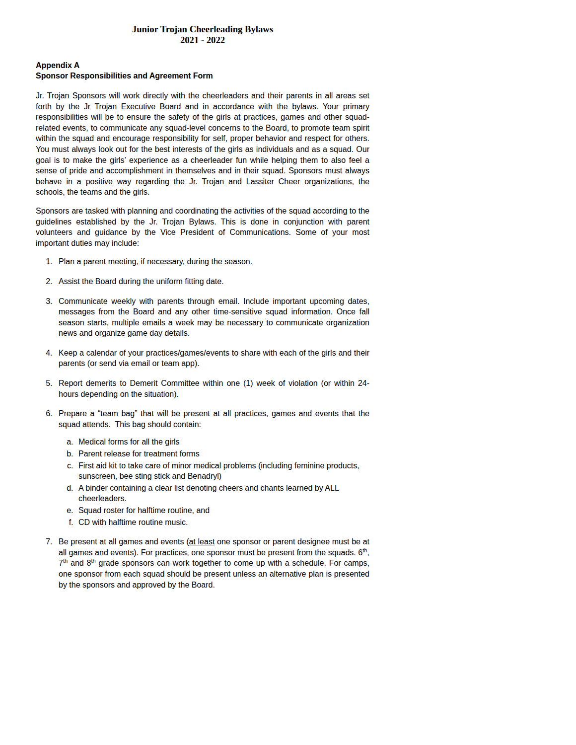Junior Trojan Cheerleading Bylaws 2021 - 2022
Appendix A
Sponsor Responsibilities and Agreement Form
Jr. Trojan Sponsors will work directly with the cheerleaders and their parents in all areas set forth by the Jr Trojan Executive Board and in accordance with the bylaws. Your primary responsibilities will be to ensure the safety of the girls at practices, games and other squad-related events, to communicate any squad-level concerns to the Board, to promote team spirit within the squad and encourage responsibility for self, proper behavior and respect for others. You must always look out for the best interests of the girls as individuals and as a squad. Our goal is to make the girls’ experience as a cheerleader fun while helping them to also feel a sense of pride and accomplishment in themselves and in their squad. Sponsors must always behave in a positive way regarding the Jr. Trojan and Lassiter Cheer organizations, the schools, the teams and the girls.
Sponsors are tasked with planning and coordinating the activities of the squad according to the guidelines established by the Jr. Trojan Bylaws. This is done in conjunction with parent volunteers and guidance by the Vice President of Communications. Some of your most important duties may include:
Plan a parent meeting, if necessary, during the season.
Assist the Board during the uniform fitting date.
Communicate weekly with parents through email. Include important upcoming dates, messages from the Board and any other time-sensitive squad information. Once fall season starts, multiple emails a week may be necessary to communicate organization news and organize game day details.
Keep a calendar of your practices/games/events to share with each of the girls and their parents (or send via email or team app).
Report demerits to Demerit Committee within one (1) week of violation (or within 24-hours depending on the situation).
Prepare a “team bag” that will be present at all practices, games and events that the squad attends. This bag should contain:
Medical forms for all the girls
Parent release for treatment forms
First aid kit to take care of minor medical problems (including feminine products, sunscreen, bee sting stick and Benadryl)
A binder containing a clear list denoting cheers and chants learned by ALL cheerleaders.
Squad roster for halftime routine, and
CD with halftime routine music.
Be present at all games and events (at least one sponsor or parent designee must be at all games and events). For practices, one sponsor must be present from the squads. 6th, 7th and 8th grade sponsors can work together to come up with a schedule. For camps, one sponsor from each squad should be present unless an alternative plan is presented by the sponsors and approved by the Board.